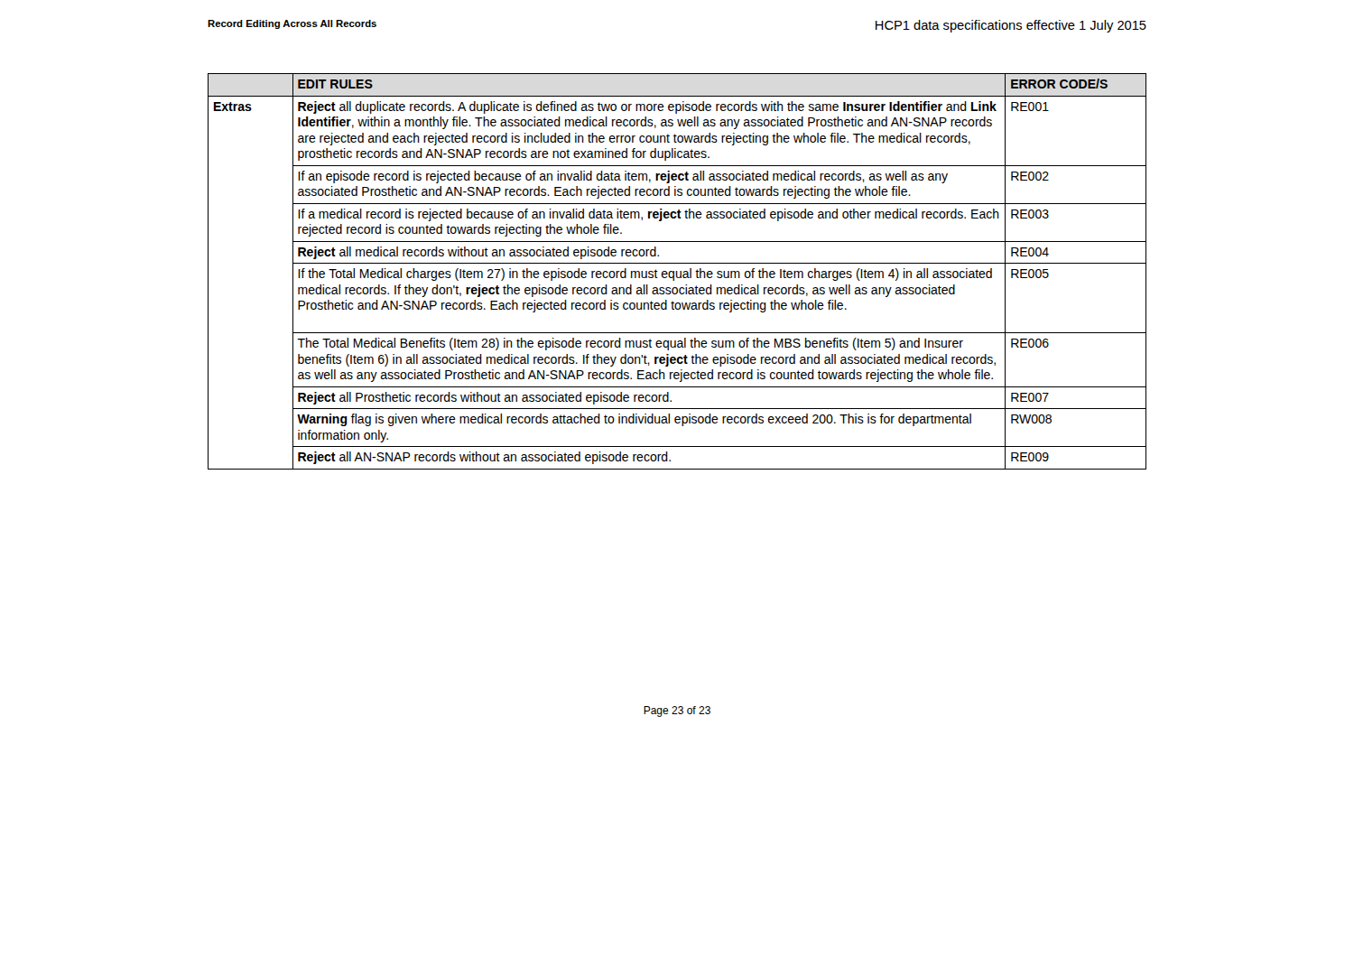Record Editing Across All Records
HCP1 data specifications effective 1 July 2015
| | EDIT RULES | ERROR CODE/S |
| --- | --- | --- |
| Extras | Reject all duplicate records. A duplicate is defined as two or more episode records with the same Insurer Identifier and Link Identifier , within a monthly file. The associated medical records, as well as any associated Prosthetic and AN-SNAP records are rejected and each rejected record is included in the error count towards rejecting the whole file. The medical records, prosthetic records and AN-SNAP records are not examined for duplicates. | RE001 |
| If an episode record is rejected because of an invalid data item, reject all associated medical records, as well as any associated Prosthetic and AN-SNAP records. Each rejected record is counted towards rejecting the whole file. | RE002 |
| If a medical record is rejected because of an invalid data item, reject the associated episode and other medical records. Each rejected record is counted towards rejecting the whole file. | RE003 |
| Reject all medical records without an associated episode record. | RE004 |
| If the Total Medical charges (Item 27) in the episode record must equal the sum of the Item charges (Item 4) in all associated medical records. If they don't, reject the episode record and all associated medical records, as well as any associated Prosthetic and AN-SNAP records. Each rejected record is counted towards rejecting the whole file. | RE005 |
| The Total Medical Benefits (Item 28) in the episode record must equal the sum of the MBS benefits (Item 5) and Insurer benefits (Item 6) in all associated medical records. If they don't, reject the episode record and all associated medical records, as well as any associated Prosthetic and AN-SNAP records. Each rejected record is counted towards rejecting the whole file. | RE006 |
| Reject all Prosthetic records without an associated episode record. | RE007 |
| Warning flag is given where medical records attached to individual episode records exceed 200. This is for departmental information only. | RW008 |
| Reject all AN-SNAP records without an associated episode record. | RE009 |
Page 23 of 23